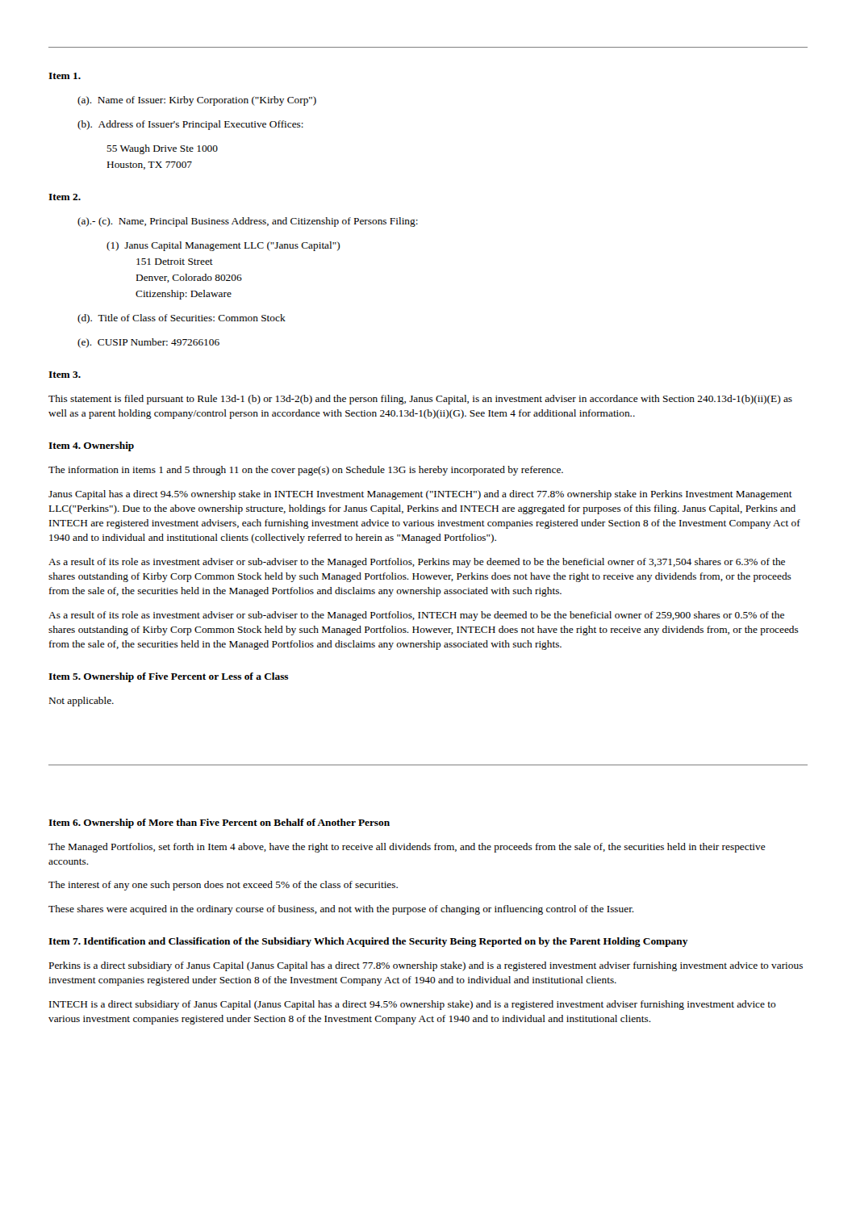Item 1.
(a). Name of Issuer: Kirby Corporation ("Kirby Corp")
(b). Address of Issuer's Principal Executive Offices:
55 Waugh Drive Ste 1000
Houston, TX 77007
Item 2.
(a).- (c). Name, Principal Business Address, and Citizenship of Persons Filing:
(1) Janus Capital Management LLC ("Janus Capital")
151 Detroit Street
Denver, Colorado 80206
Citizenship: Delaware
(d). Title of Class of Securities: Common Stock
(e). CUSIP Number: 497266106
Item 3.
This statement is filed pursuant to Rule 13d-1 (b) or 13d-2(b) and the person filing, Janus Capital, is an investment adviser in accordance with Section 240.13d-1(b)(ii)(E) as well as a parent holding company/control person in accordance with Section 240.13d-1(b)(ii)(G). See Item 4 for additional information..
Item 4. Ownership
The information in items 1 and 5 through 11 on the cover page(s) on Schedule 13G is hereby incorporated by reference.
Janus Capital has a direct 94.5% ownership stake in INTECH Investment Management ("INTECH") and a direct 77.8% ownership stake in Perkins Investment Management LLC("Perkins"). Due to the above ownership structure, holdings for Janus Capital, Perkins and INTECH are aggregated for purposes of this filing. Janus Capital, Perkins and INTECH are registered investment advisers, each furnishing investment advice to various investment companies registered under Section 8 of the Investment Company Act of 1940 and to individual and institutional clients (collectively referred to herein as "Managed Portfolios").
As a result of its role as investment adviser or sub-adviser to the Managed Portfolios, Perkins may be deemed to be the beneficial owner of 3,371,504 shares or 6.3% of the shares outstanding of Kirby Corp Common Stock held by such Managed Portfolios. However, Perkins does not have the right to receive any dividends from, or the proceeds from the sale of, the securities held in the Managed Portfolios and disclaims any ownership associated with such rights.
As a result of its role as investment adviser or sub-adviser to the Managed Portfolios, INTECH may be deemed to be the beneficial owner of 259,900 shares or 0.5% of the shares outstanding of Kirby Corp Common Stock held by such Managed Portfolios. However, INTECH does not have the right to receive any dividends from, or the proceeds from the sale of, the securities held in the Managed Portfolios and disclaims any ownership associated with such rights.
Item 5. Ownership of Five Percent or Less of a Class
Not applicable.
Item 6. Ownership of More than Five Percent on Behalf of Another Person
The Managed Portfolios, set forth in Item 4 above, have the right to receive all dividends from, and the proceeds from the sale of, the securities held in their respective accounts.
The interest of any one such person does not exceed 5% of the class of securities.
These shares were acquired in the ordinary course of business, and not with the purpose of changing or influencing control of the Issuer.
Item 7. Identification and Classification of the Subsidiary Which Acquired the Security Being Reported on by the Parent Holding Company
Perkins is a direct subsidiary of Janus Capital (Janus Capital has a direct 77.8% ownership stake) and is a registered investment adviser furnishing investment advice to various investment companies registered under Section 8 of the Investment Company Act of 1940 and to individual and institutional clients.
INTECH is a direct subsidiary of Janus Capital (Janus Capital has a direct 94.5% ownership stake) and is a registered investment adviser furnishing investment advice to various investment companies registered under Section 8 of the Investment Company Act of 1940 and to individual and institutional clients.